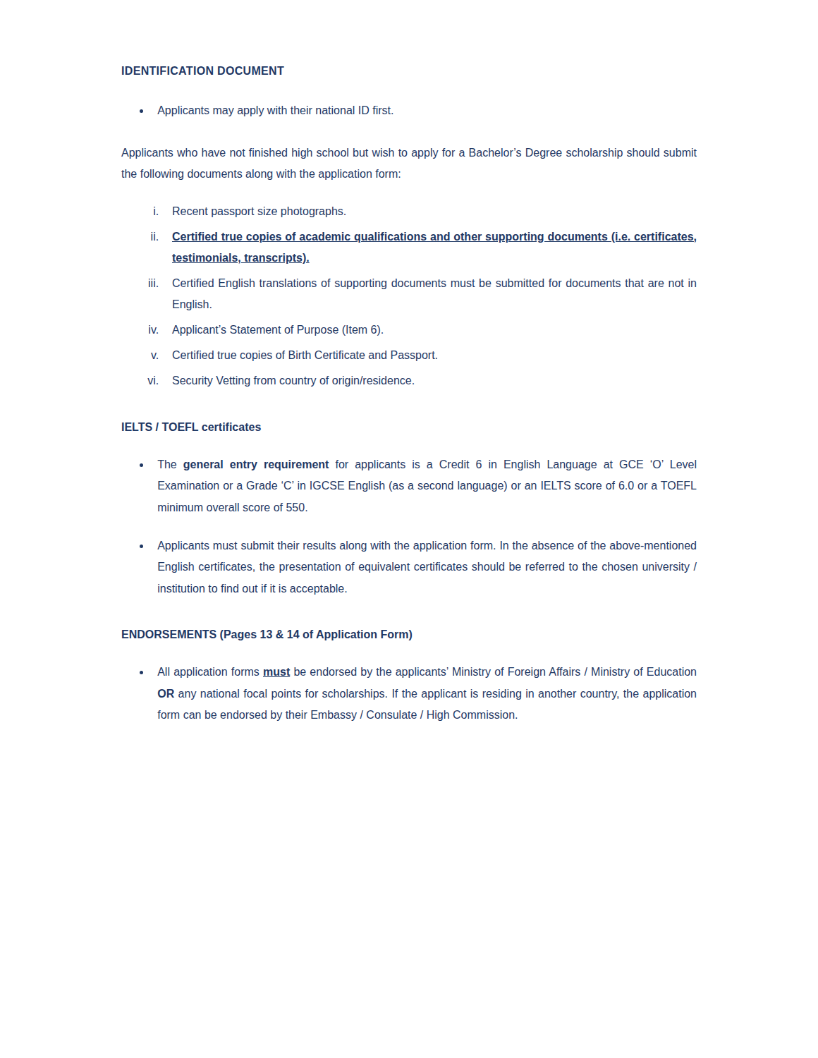IDENTIFICATION DOCUMENT
Applicants may apply with their national ID first.
Applicants who have not finished high school but wish to apply for a Bachelor’s Degree scholarship should submit the following documents along with the application form:
Recent passport size photographs.
Certified true copies of academic qualifications and other supporting documents (i.e. certificates, testimonials, transcripts).
Certified English translations of supporting documents must be submitted for documents that are not in English.
Applicant’s Statement of Purpose (Item 6).
Certified true copies of Birth Certificate and Passport.
Security Vetting from country of origin/residence.
IELTS / TOEFL certificates
The general entry requirement for applicants is a Credit 6 in English Language at GCE ‘O’ Level Examination or a Grade ‘C’ in IGCSE English (as a second language) or an IELTS score of 6.0 or a TOEFL minimum overall score of 550.
Applicants must submit their results along with the application form. In the absence of the above-mentioned English certificates, the presentation of equivalent certificates should be referred to the chosen university / institution to find out if it is acceptable.
ENDORSEMENTS (Pages 13 & 14 of Application Form)
All application forms must be endorsed by the applicants’ Ministry of Foreign Affairs / Ministry of Education OR any national focal points for scholarships. If the applicant is residing in another country, the application form can be endorsed by their Embassy / Consulate / High Commission.